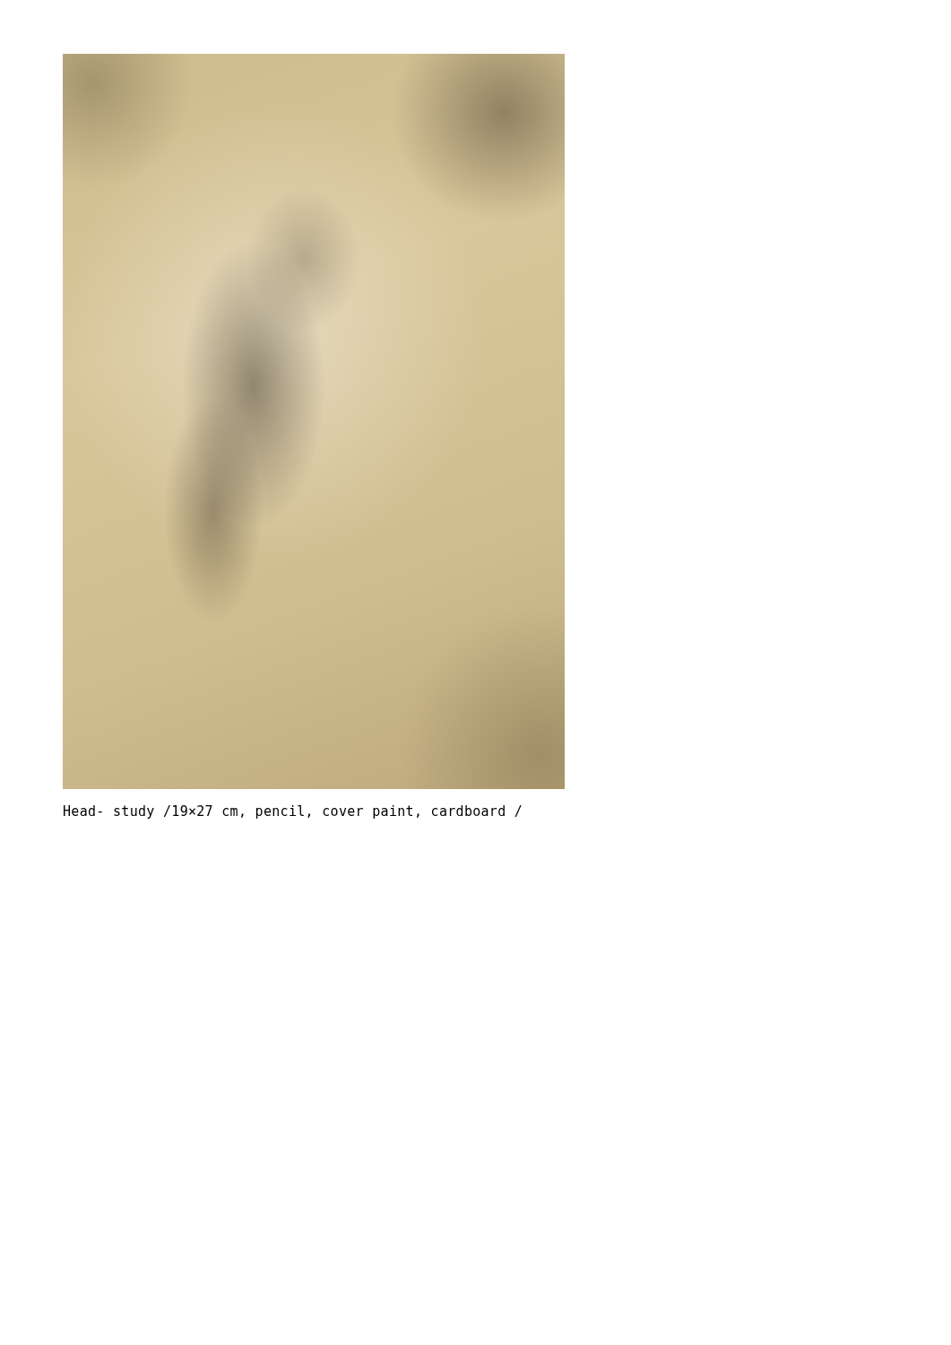Head- study /19×27 cm, pencil, cover paint, cardboard /